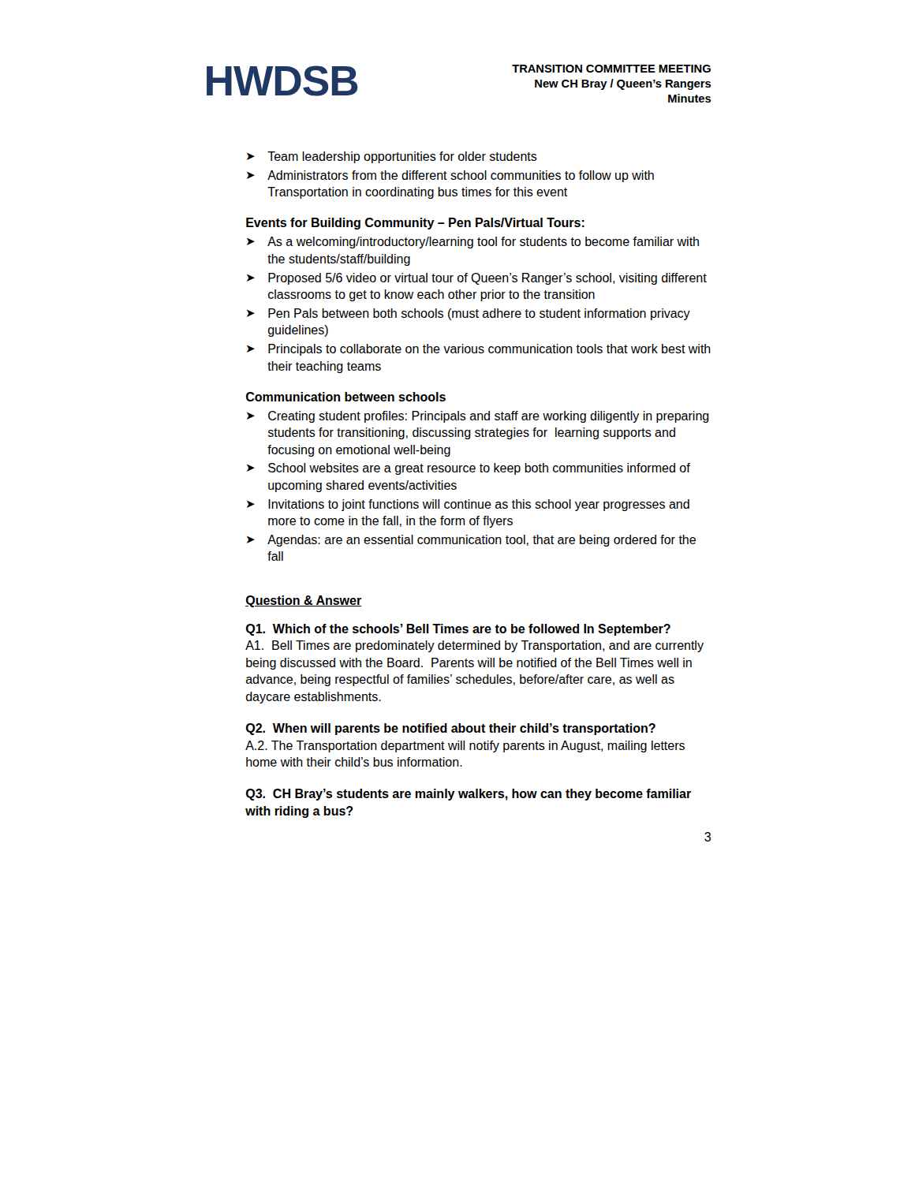HWDSB
TRANSITION COMMITTEE MEETING
New CH Bray / Queen’s Rangers
Minutes
Team leadership opportunities for older students
Administrators from the different school communities to follow up with Transportation in coordinating bus times for this event
Events for Building Community – Pen Pals/Virtual Tours:
As a welcoming/introductory/learning tool for students to become familiar with the students/staff/building
Proposed 5/6 video or virtual tour of Queen’s Ranger’s school, visiting different classrooms to get to know each other prior to the transition
Pen Pals between both schools (must adhere to student information privacy guidelines)
Principals to collaborate on the various communication tools that work best with their teaching teams
Communication between schools
Creating student profiles: Principals and staff are working diligently in preparing students for transitioning, discussing strategies for learning supports and focusing on emotional well-being
School websites are a great resource to keep both communities informed of upcoming shared events/activities
Invitations to joint functions will continue as this school year progresses and more to come in the fall, in the form of flyers
Agendas: are an essential communication tool, that are being ordered for the fall
Question & Answer
Q1. Which of the schools’ Bell Times are to be followed In September?
A1. Bell Times are predominately determined by Transportation, and are currently being discussed with the Board. Parents will be notified of the Bell Times well in advance, being respectful of families’ schedules, before/after care, as well as daycare establishments.
Q2. When will parents be notified about their child’s transportation?
A.2. The Transportation department will notify parents in August, mailing letters home with their child’s bus information.
Q3. CH Bray’s students are mainly walkers, how can they become familiar with riding a bus?
3